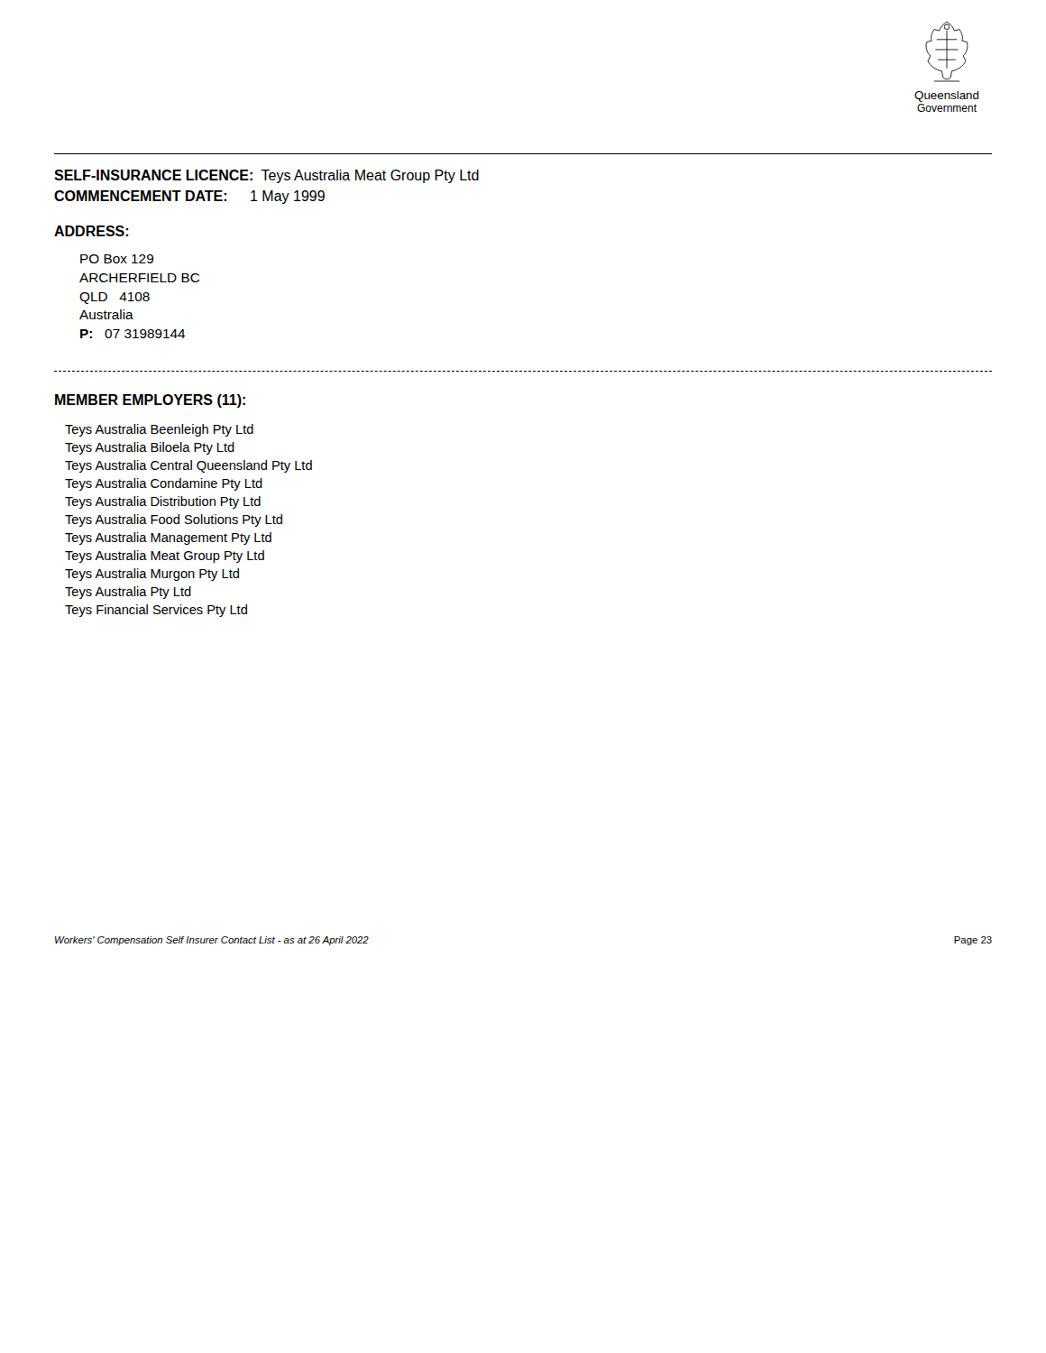Queensland
Government
SELF-INSURANCE LICENCE: Teys Australia Meat Group Pty Ltd
COMMENCEMENT DATE: 1 May 1999
ADDRESS:
PO Box 129
ARCHERFIELD BC
QLD 4108
Australia
P: 07 31989144
MEMBER EMPLOYERS (11):
Teys Australia Beenleigh Pty Ltd
Teys Australia Biloela Pty Ltd
Teys Australia Central Queensland Pty Ltd
Teys Australia Condamine Pty Ltd
Teys Australia Distribution Pty Ltd
Teys Australia Food Solutions Pty Ltd
Teys Australia Management Pty Ltd
Teys Australia Meat Group Pty Ltd
Teys Australia Murgon Pty Ltd
Teys Australia Pty Ltd
Teys Financial Services Pty Ltd
Workers' Compensation Self Insurer Contact List - as at 26 April 2022 Page 23